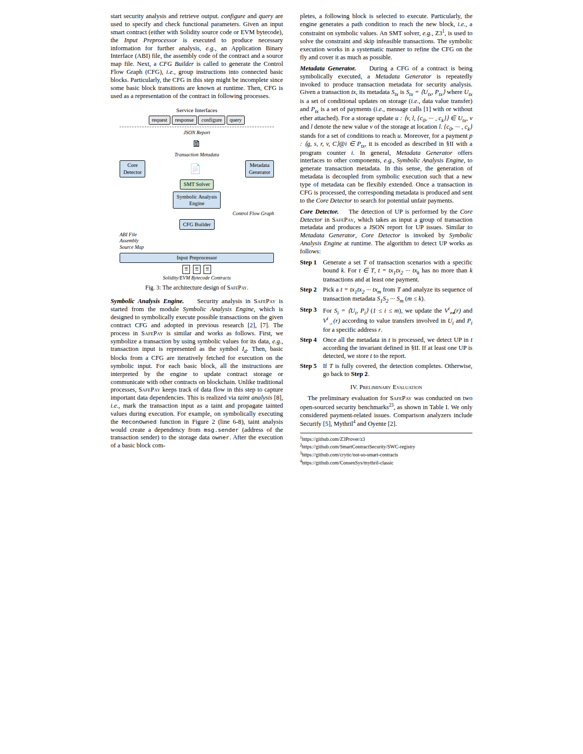start security analysis and retrieve output. configure and query are used to specify and check functional parameters. Given an input smart contract (either with Solidity source code or EVM bytecode), the Input Preprocessor is executed to produce necessary information for further analysis, e.g., an Application Binary Interface (ABI) file, the assembly code of the contract and a source map file. Next, a CFG Builder is called to generate the Control Flow Graph (CFG), i.e., group instructions into connected basic blocks. Particularly, the CFG in this step might be incomplete since some basic block transitions are known at runtime. Then, CFG is used as a representation of the contract in following processes.
Service Interfaces
request response configure query
JSON Report
🗎
Transaction Metadata
Core
Detector 📄 Metadata
Generator
SMT Solver
Symbolic Analysis
Engine
Control Flow Graph
CFG Builder
ABI File
Assembly
Source Map
Input Preprocessor
☰ ☰ ☰
Solidity/EVM Bytecode Contracts
Fig. 3: The architecture design of Safe Pay.
Symbolic Analysis Engine. Security analysis in Safe Pay is started from the module Symbolic Analysis Engine, which is designed to symbolically execute possible transactions on the given contract CFG and adopted in previous research [2], [7]. The process in Safe Pay is similar and works as follows. First, we symbolize a transaction by using symbolic values for its data, e.g., transaction input is represented as the symbol Id. Then, basic blocks from a CFG are iteratively fetched for execution on the symbolic input. For each basic block, all the instructions are interpreted by the engine to update contract storage or communicate with other contracts on blockchain. Unlike traditional processes, Safe Pay keeps track of data flow in this step to capture important data dependencies. This is realized via taint analysis [8], i.e., mark the transaction input as a taint and propagate tainted values during execution. For example, on symbolically executing the ReconOwned function in Figure 2 (line 6-8), taint analysis would create a dependency from msg.sender (address of the transaction sender) to the storage data owner. After the execution of a basic block com-
pletes, a following block is selected to execute. Particularly, the engine generates a path condition to reach the new block, i.e., a constraint on symbolic values. An SMT solver, e.g., Z31, is used to solve the constraint and skip infeasible transactions. The symbolic execution works in a systematic manner to refine the CFG on the fly and cover it as much as possible.
Metadata Generator. During a CFG of a contract is being symbolically executed, a Metadata Generator is repeatedly invoked to produce transaction metadata for security analysis. Given a transaction tx, its metadata Stx is Stx = ⟨Utx, Ptx⟩ where Utx is a set of conditional updates on storage (i.e., data value transfer) and Ptx is a set of payments (i.e., message calls [1] with or without ether attached). For a storage update u : ⟨v, l, {c0, ··· , ck}⟩ ∈ Utx, v and l denote the new value v of the storage at location l. {c0, ··· , ck} stands for a set of conditions to reach u. Moreover, for a payment p : ⟨g, s, r, v, C⟩@i ∈ Ptx, it is encoded as described in §II with a program counter i. In general, Metadata Generator offers interfaces to other components, e.g., Symbolic Analysis Engine, to generate transaction metadata. In this sense, the generation of metadata is decoupled from symbolic execution such that a new type of metadata can be flexibly extended. Once a transaction in CFG is processed, the corresponding metadata is produced and sent to the Core Detector to search for potential unfair payments.
Core Detector. The detection of UP is performed by the Core Detector in Safe Pay, which takes as input a group of transaction metadata and produces a JSON report for UP issues. Similar to Metadata Generator, Core Detector is invoked by Symbolic Analysis Engine at runtime. The algorithm to detect UP works as follows:
Step 1
Generate a set T of transaction scenarios with a specific bound k. For t ∈ T, t = tx1tx2 ··· txk has no more than k transactions and at least one payment.
Step 2
Pick a t = tx1tx2 ··· txm from T and analyze its sequence of transaction metadata S1S2 ··· Sm (m ≤ k).
Step 3
For Si = ⟨Ui, Pi⟩ (1 ≤ i ≤ m), we update the Vt↦(r) and Vt→(r) according to value transfers involved in Ui and Pi for a specific address r.
Step 4
Once all the metadata in t is processed, we detect UP in t according the invariant defined in §II. If at least one UP is detected, we store t to the report.
Step 5
If T is fully covered, the detection completes. Otherwise, go back to Step 2.
IV. Preliminary Evaluation
The preliminary evaluation for Safe Pay was conducted on two open-sourced security benchmarks23, as shown in Table I. We only considered payment-related issues. Comparison analyzers include Securify [5], Mythril4 and Oyente [2].
1https://github.com/Z3Prover/z3
2https://github.com/SmartContractSecurity/SWC-registry
3https://github.com/crytic/not-so-smart-contracts
4https://github.com/ConsenSys/mythril-classic